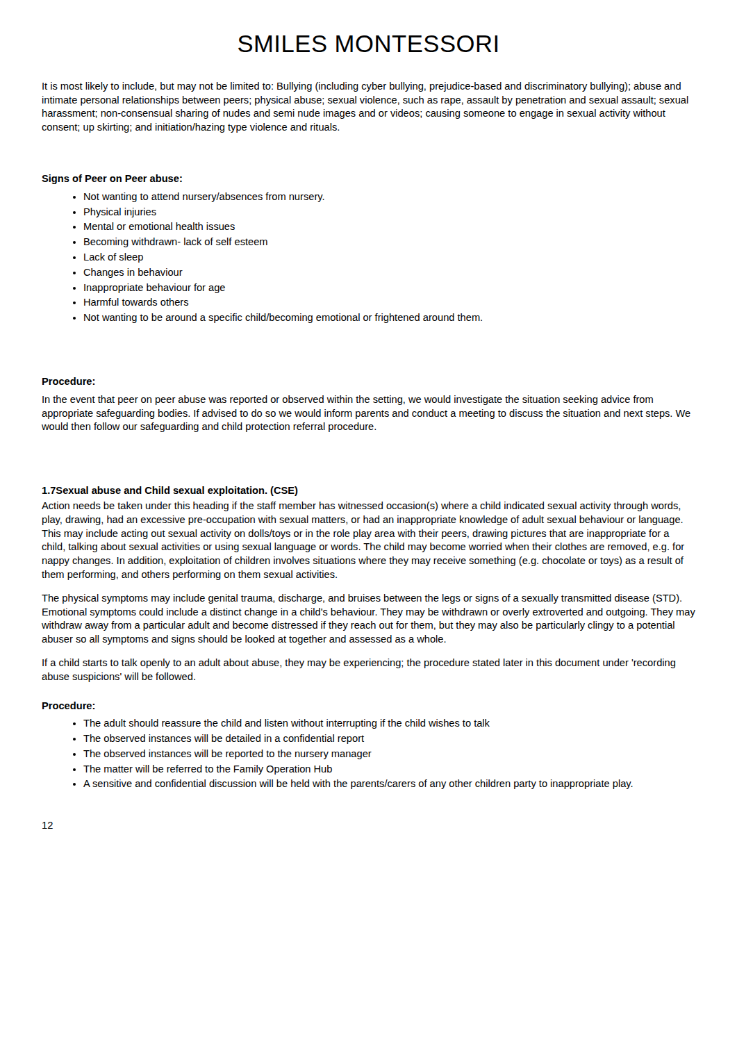SMILES MONTESSORI
It is most likely to include, but may not be limited to: Bullying (including cyber bullying, prejudice-based and discriminatory bullying); abuse and intimate personal relationships between peers; physical abuse; sexual violence, such as rape, assault by penetration and sexual assault; sexual harassment; non-consensual sharing of nudes and semi nude images and or videos; causing someone to engage in sexual activity without consent; up skirting; and initiation/hazing type violence and rituals.
Signs of Peer on Peer abuse:
Not wanting to attend nursery/absences from nursery.
Physical injuries
Mental or emotional health issues
Becoming withdrawn- lack of self esteem
Lack of sleep
Changes in behaviour
Inappropriate behaviour for age
Harmful towards others
Not wanting to be around a specific child/becoming emotional or frightened around them.
Procedure:
In the event that peer on peer abuse was reported or observed within the setting, we would investigate the situation seeking advice from appropriate safeguarding bodies. If advised to do so we would inform parents and conduct a meeting to discuss the situation and next steps. We would then follow our safeguarding and child protection referral procedure.
1.7Sexual abuse and Child sexual exploitation. (CSE)
Action needs be taken under this heading if the staff member has witnessed occasion(s) where a child indicated sexual activity through words, play, drawing, had an excessive pre-occupation with sexual matters, or had an inappropriate knowledge of adult sexual behaviour or language. This may include acting out sexual activity on dolls/toys or in the role play area with their peers, drawing pictures that are inappropriate for a child, talking about sexual activities or using sexual language or words. The child may become worried when their clothes are removed, e.g. for nappy changes. In addition, exploitation of children involves situations where they may receive something (e.g. chocolate or toys) as a result of them performing, and others performing on them sexual activities.
The physical symptoms may include genital trauma, discharge, and bruises between the legs or signs of a sexually transmitted disease (STD). Emotional symptoms could include a distinct change in a child's behaviour. They may be withdrawn or overly extroverted and outgoing. They may withdraw away from a particular adult and become distressed if they reach out for them, but they may also be particularly clingy to a potential abuser so all symptoms and signs should be looked at together and assessed as a whole.
If a child starts to talk openly to an adult about abuse, they may be experiencing; the procedure stated later in this document under 'recording abuse suspicions' will be followed.
Procedure:
The adult should reassure the child and listen without interrupting if the child wishes to talk
The observed instances will be detailed in a confidential report
The observed instances will be reported to the nursery manager
The matter will be referred to the Family Operation Hub
A sensitive and confidential discussion will be held with the parents/carers of any other children party to inappropriate play.
12